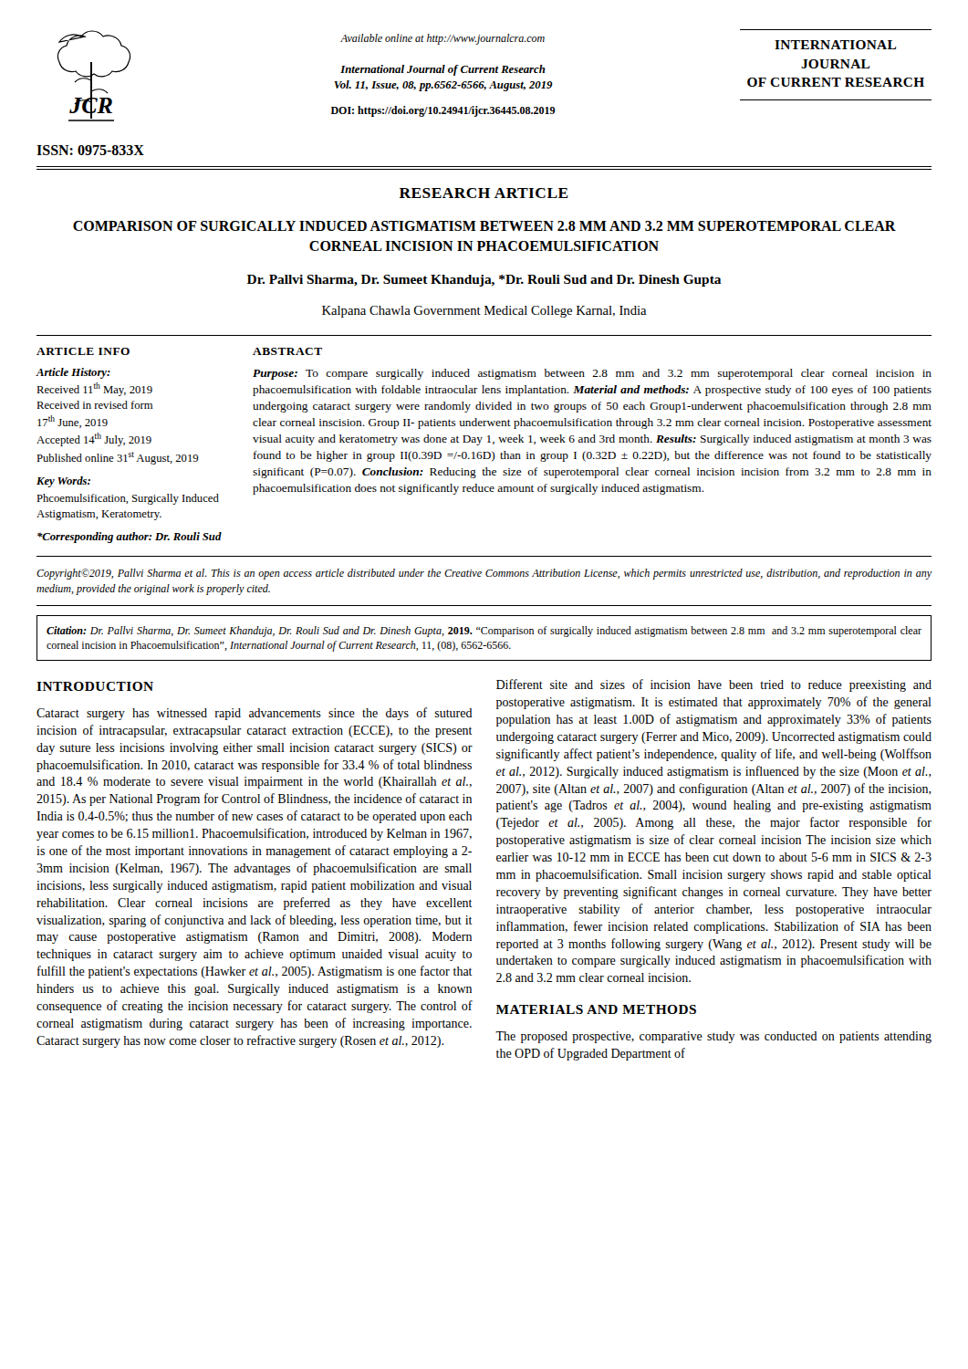JCR
Available online at http://www.journalcra.com
International Journal of Current Research
Vol. 11, Issue, 08, pp.6562-6566, August, 2019
DOI: https://doi.org/10.24941/ijcr.36445.08.2019
INTERNATIONAL JOURNAL
OF CURRENT RESEARCH
ISSN: 0975-833X
RESEARCH ARTICLE
Comparison of Surgically Induced Astigmatism Between 2.8 mm and 3.2 mm Superotemporal Clear Corneal Incision in Phacoemulsification
Dr. Pallvi Sharma, Dr. Sumeet Khanduja, *Dr. Rouli Sud and Dr. Dinesh Gupta
Kalpana Chawla Government Medical College Karnal, India
Article Info
Article History:
Received 11th May, 2019
Received in revised form
17th June, 2019
Accepted 14th July, 2019
Published online 31st August, 2019
Key Words:
Phcoemulsification, Surgically Induced Astigmatism, Keratometry.
*Corresponding author: Dr. Rouli Sud
Abstract
Purpose: To compare surgically induced astigmatism between 2.8 mm and 3.2 mm superotemporal clear corneal incision in phacoemulsification with foldable intraocular lens implantation. Material and methods: A prospective study of 100 eyes of 100 patients undergoing cataract surgery were randomly divided in two groups of 50 each Group1-underwent phacoemulsification through 2.8 mm clear corneal inscision. Group II- patients underwent phacoemulsification through 3.2 mm clear corneal incision. Postoperative assessment visual acuity and keratometry was done at Day 1, week 1, week 6 and 3rd month. Results: Surgically induced astigmatism at month 3 was found to be higher in group II(0.39D =/-0.16D) than in group I (0.32D ± 0.22D), but the difference was not found to be statistically significant (P=0.07). Conclusion: Reducing the size of superotemporal clear corneal incision incision from 3.2 mm to 2.8 mm in phacoemulsification does not significantly reduce amount of surgically induced astigmatism.
Copyright©2019, Pallvi Sharma et al. This is an open access article distributed under the Creative Commons Attribution License, which permits unrestricted use, distribution, and reproduction in any medium, provided the original work is properly cited.
Citation: Dr. Pallvi Sharma, Dr. Sumeet Khanduja, Dr. Rouli Sud and Dr. Dinesh Gupta, 2019. “Comparison of surgically induced astigmatism between 2.8 mm and 3.2 mm superotemporal clear corneal incision in Phacoemulsification”, International Journal of Current Research, 11, (08), 6562-6566.
Introduction
Cataract surgery has witnessed rapid advancements since the days of sutured incision of intracapsular, extracapsular cataract extraction (ECCE), to the present day suture less incisions involving either small incision cataract surgery (SICS) or phacoemulsification. In 2010, cataract was responsible for 33.4 % of total blindness and 18.4 % moderate to severe visual impairment in the world (Khairallah et al., 2015). As per National Program for Control of Blindness, the incidence of cataract in India is 0.4-0.5%; thus the number of new cases of cataract to be operated upon each year comes to be 6.15 million1. Phacoemulsification, introduced by Kelman in 1967, is one of the most important innovations in management of cataract employing a 2-3mm incision (Kelman, 1967). The advantages of phacoemulsification are small incisions, less surgically induced astigmatism, rapid patient mobilization and visual rehabilitation. Clear corneal incisions are preferred as they have excellent visualization, sparing of conjunctiva and lack of bleeding, less operation time, but it may cause postoperative astigmatism (Ramon and Dimitri, 2008). Modern techniques in cataract surgery aim to achieve optimum unaided visual acuity to fulfill the patient's expectations (Hawker et al., 2005). Astigmatism is one factor that hinders us to achieve this goal. Surgically induced astigmatism is a known consequence of creating the incision necessary for cataract surgery. The control of corneal astigmatism during cataract surgery has been of increasing importance. Cataract surgery has now come closer to refractive surgery (Rosen et al., 2012).
Different site and sizes of incision have been tried to reduce preexisting and postoperative astigmatism. It is estimated that approximately 70% of the general population has at least 1.00D of astigmatism and approximately 33% of patients undergoing cataract surgery (Ferrer and Mico, 2009). Uncorrected astigmatism could significantly affect patient’s independence, quality of life, and well-being (Wolffson et al., 2012). Surgically induced astigmatism is influenced by the size (Moon et al., 2007), site (Altan et al., 2007) and configuration (Altan et al., 2007) of the incision, patient's age (Tadros et al., 2004), wound healing and pre-existing astigmatism (Tejedor et al., 2005). Among all these, the major factor responsible for postoperative astigmatism is size of clear corneal incision The incision size which earlier was 10-12 mm in ECCE has been cut down to about 5-6 mm in SICS & 2-3 mm in phacoemulsification. Small incision surgery shows rapid and stable optical recovery by preventing significant changes in corneal curvature. They have better intraoperative stability of anterior chamber, less postoperative intraocular inflammation, fewer incision related complications. Stabilization of SIA has been reported at 3 months following surgery (Wang et al., 2012). Present study will be undertaken to compare surgically induced astigmatism in phacoemulsification with 2.8 and 3.2 mm clear corneal incision.
Materials and Methods
The proposed prospective, comparative study was conducted on patients attending the OPD of Upgraded Department of